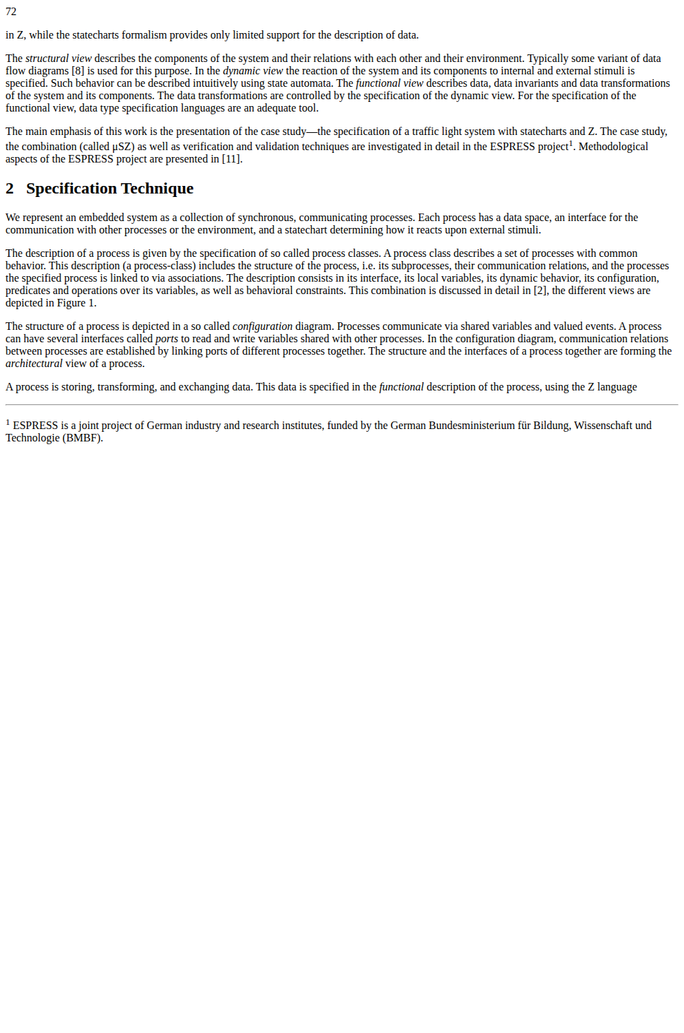72
in Z, while the statecharts formalism provides only limited support for the description of data.
The structural view describes the components of the system and their relations with each other and their environment. Typically some variant of data flow diagrams [8] is used for this purpose. In the dynamic view the reaction of the system and its components to internal and external stimuli is specified. Such behavior can be described intuitively using state automata. The functional view describes data, data invariants and data transformations of the system and its components. The data transformations are controlled by the specification of the dynamic view. For the specification of the functional view, data type specification languages are an adequate tool.
The main emphasis of this work is the presentation of the case study—the specification of a traffic light system with statecharts and Z. The case study, the combination (called μSZ) as well as verification and validation techniques are investigated in detail in the ESPRESS project1. Methodological aspects of the ESPRESS project are presented in [11].
2 Specification Technique
We represent an embedded system as a collection of synchronous, communicating processes. Each process has a data space, an interface for the communication with other processes or the environment, and a statechart determining how it reacts upon external stimuli.
The description of a process is given by the specification of so called process classes. A process class describes a set of processes with common behavior. This description (a process-class) includes the structure of the process, i.e. its subprocesses, their communication relations, and the processes the specified process is linked to via associations. The description consists in its interface, its local variables, its dynamic behavior, its configuration, predicates and operations over its variables, as well as behavioral constraints. This combination is discussed in detail in [2], the different views are depicted in Figure 1.
The structure of a process is depicted in a so called configuration diagram. Processes communicate via shared variables and valued events. A process can have several interfaces called ports to read and write variables shared with other processes. In the configuration diagram, communication relations between processes are established by linking ports of different processes together. The structure and the interfaces of a process together are forming the architectural view of a process.
A process is storing, transforming, and exchanging data. This data is specified in the functional description of the process, using the Z language
1 ESPRESS is a joint project of German industry and research institutes, funded by the German Bundesministerium für Bildung, Wissenschaft und Technologie (BMBF).